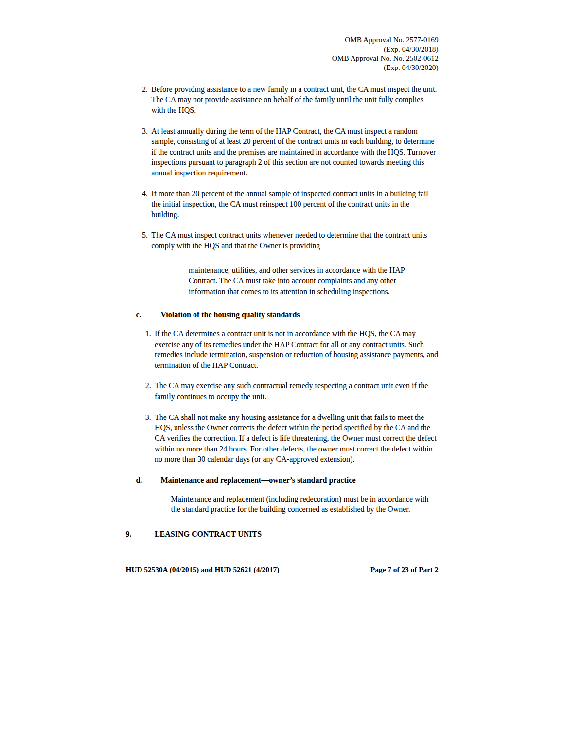OMB Approval No. 2577-0169
(Exp. 04/30/2018)
OMB Approval No. No. 2502-0612
(Exp. 04/30/2020)
2.
Before providing assistance to a new family in a contract unit, the CA must inspect the unit. The CA may not provide assistance on behalf of the family until the unit fully complies with the HQS.
3.
At least annually during the term of the HAP Contract, the CA must inspect a random sample, consisting of at least 20 percent of the contract units in each building, to determine if the contract units and the premises are maintained in accordance with the HQS. Turnover inspections pursuant to paragraph 2 of this section are not counted towards meeting this annual inspection requirement.
4.
If more than 20 percent of the annual sample of inspected contract units in a building fail the initial inspection, the CA must reinspect 100 percent of the contract units in the building.
5.
The CA must inspect contract units whenever needed to determine that the contract units comply with the HQS and that the Owner is providing
maintenance, utilities, and other services in accordance with the HAP Contract. The CA must take into account complaints and any other information that comes to its attention in scheduling inspections.
c.
Violation of the housing quality standards
1.
If the CA determines a contract unit is not in accordance with the HQS, the CA may exercise any of its remedies under the HAP Contract for all or any contract units. Such remedies include termination, suspension or reduction of housing assistance payments, and termination of the HAP Contract.
2.
The CA may exercise any such contractual remedy respecting a contract unit even if the family continues to occupy the unit.
3.
The CA shall not make any housing assistance for a dwelling unit that fails to meet the HQS, unless the Owner corrects the defect within the period specified by the CA and the CA verifies the correction. If a defect is life threatening, the Owner must correct the defect within no more than 24 hours. For other defects, the owner must correct the defect within no more than 30 calendar days (or any CA-approved extension).
d.
Maintenance and replacement—owner’s standard practice
Maintenance and replacement (including redecoration) must be in accordance with the standard practice for the building concerned as established by the Owner.
9.
LEASING CONTRACT UNITS
HUD 52530A (04/2015) and HUD 52621 (4/2017)
Page 7 of 23 of Part 2